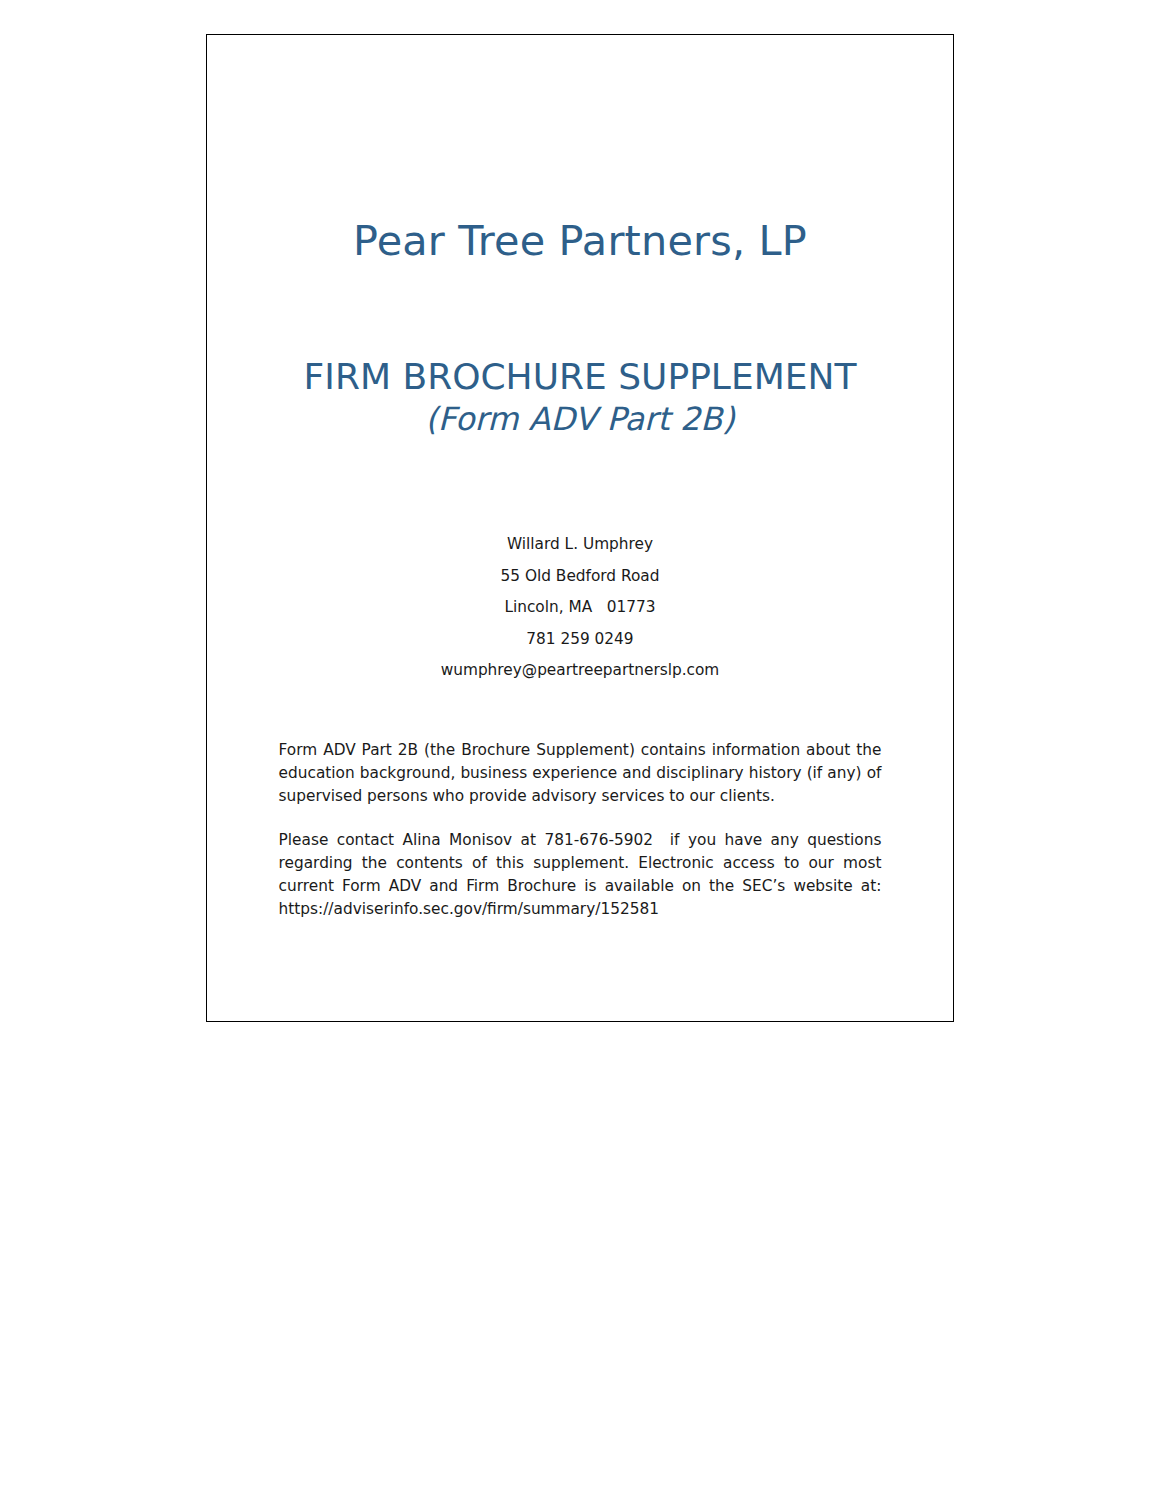Pear Tree Partners, LP
FIRM BROCHURE SUPPLEMENT (Form ADV Part 2B)
Willard L. Umphrey
55 Old Bedford Road
Lincoln, MA 01773
781 259 0249
wumphrey@peartreepartnerslp.com
Form ADV Part 2B (the Brochure Supplement) contains information about the education background, business experience and disciplinary history (if any) of supervised persons who provide advisory services to our clients.
Please contact Alina Monisov at 781-676-5902 if you have any questions regarding the contents of this supplement. Electronic access to our most current Form ADV and Firm Brochure is available on the SEC’s website at: https://adviserinfo.sec.gov/firm/summary/152581